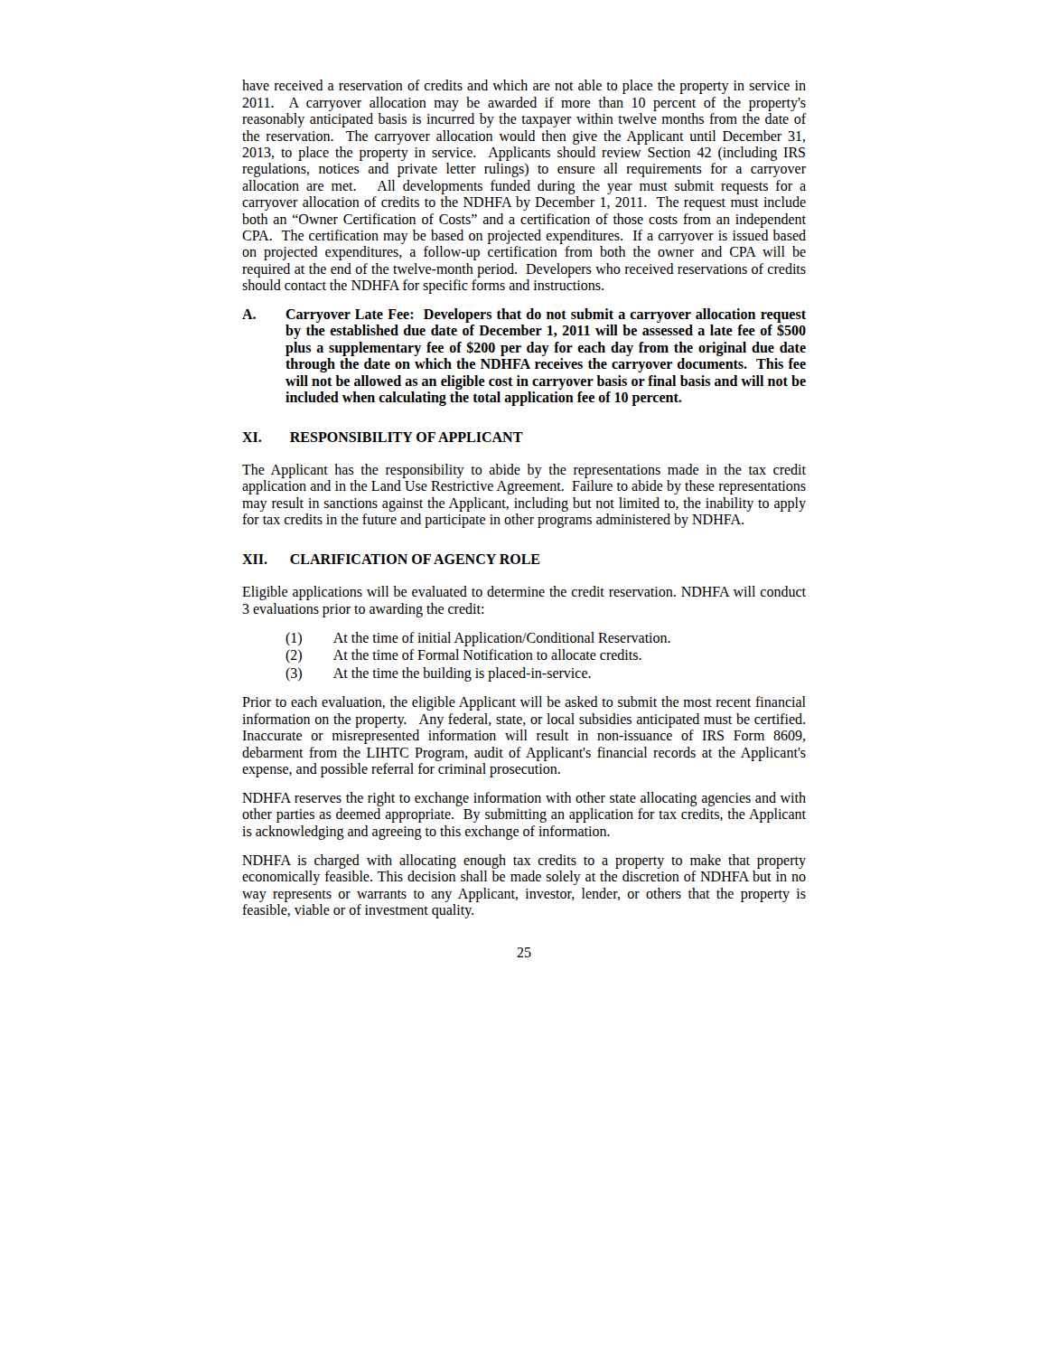have received a reservation of credits and which are not able to place the property in service in 2011. A carryover allocation may be awarded if more than 10 percent of the property's reasonably anticipated basis is incurred by the taxpayer within twelve months from the date of the reservation. The carryover allocation would then give the Applicant until December 31, 2013, to place the property in service. Applicants should review Section 42 (including IRS regulations, notices and private letter rulings) to ensure all requirements for a carryover allocation are met. All developments funded during the year must submit requests for a carryover allocation of credits to the NDHFA by December 1, 2011. The request must include both an “Owner Certification of Costs” and a certification of those costs from an independent CPA. The certification may be based on projected expenditures. If a carryover is issued based on projected expenditures, a follow-up certification from both the owner and CPA will be required at the end of the twelve-month period. Developers who received reservations of credits should contact the NDHFA for specific forms and instructions.
A.
Carryover Late Fee: Developers that do not submit a carryover allocation request by the established due date of December 1, 2011 will be assessed a late fee of $500 plus a supplementary fee of $200 per day for each day from the original due date through the date on which the NDHFA receives the carryover documents. This fee will not be allowed as an eligible cost in carryover basis or final basis and will not be included when calculating the total application fee of 10 percent.
XI. RESPONSIBILITY OF APPLICANT
The Applicant has the responsibility to abide by the representations made in the tax credit application and in the Land Use Restrictive Agreement. Failure to abide by these representations may result in sanctions against the Applicant, including but not limited to, the inability to apply for tax credits in the future and participate in other programs administered by NDHFA.
XII. CLARIFICATION OF AGENCY ROLE
Eligible applications will be evaluated to determine the credit reservation. NDHFA will conduct 3 evaluations prior to awarding the credit:
(1) At the time of initial Application/Conditional Reservation.
(2) At the time of Formal Notification to allocate credits.
(3) At the time the building is placed-in-service.
Prior to each evaluation, the eligible Applicant will be asked to submit the most recent financial information on the property. Any federal, state, or local subsidies anticipated must be certified. Inaccurate or misrepresented information will result in non-issuance of IRS Form 8609, debarment from the LIHTC Program, audit of Applicant's financial records at the Applicant's expense, and possible referral for criminal prosecution.
NDHFA reserves the right to exchange information with other state allocating agencies and with other parties as deemed appropriate. By submitting an application for tax credits, the Applicant is acknowledging and agreeing to this exchange of information.
NDHFA is charged with allocating enough tax credits to a property to make that property economically feasible. This decision shall be made solely at the discretion of NDHFA but in no way represents or warrants to any Applicant, investor, lender, or others that the property is feasible, viable or of investment quality.
25